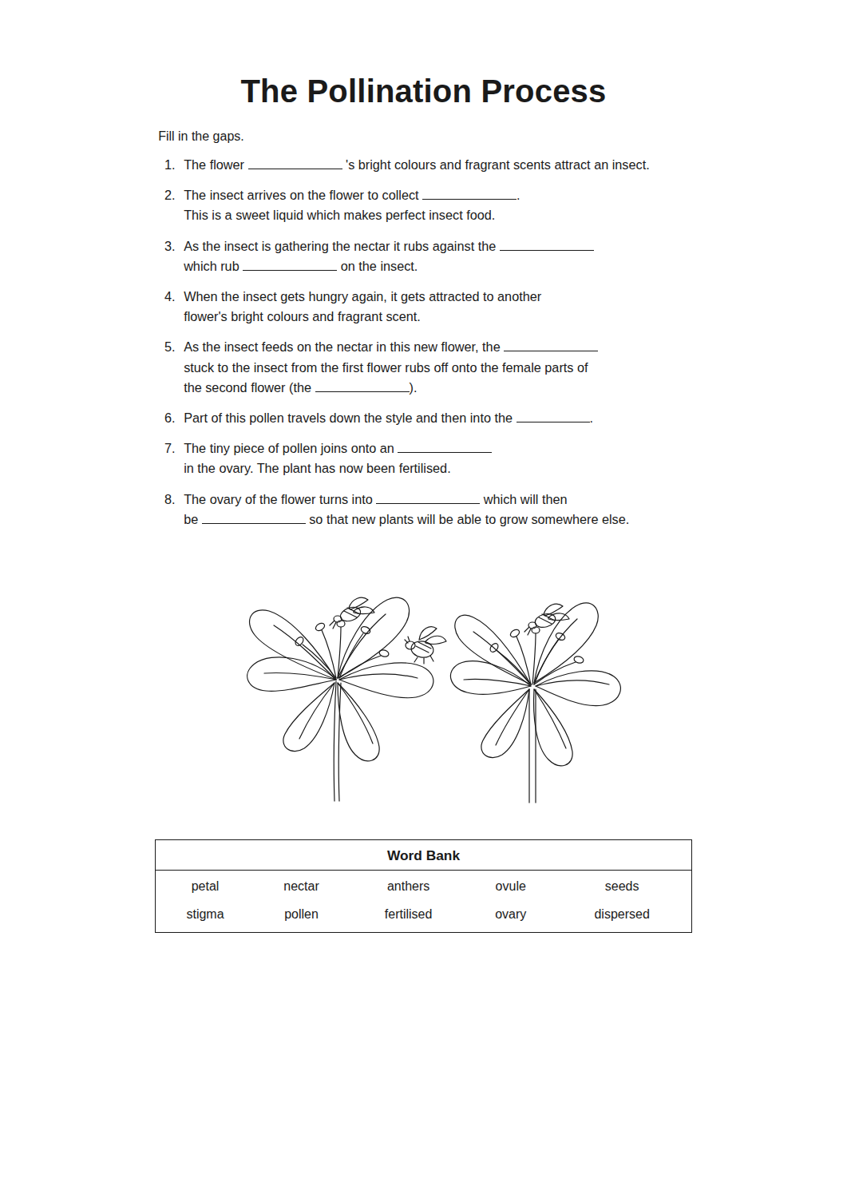The Pollination Process
Fill in the gaps.
The flower 's bright colours and fragrant scents attract an insect.
The insect arrives on the flower to collect .
This is a sweet liquid which makes perfect insect food.
As the insect is gathering the nectar it rubs against the
which rub on the insect.
When the insect gets hungry again, it gets attracted to another
flower's bright colours and fragrant scent.
As the insect feeds on the nectar in this new flower, the
stuck to the insect from the first flower rubs off onto the female parts of
the second flower (the ).
Part of this pollen travels down the style and then into the .
The tiny piece of pollen joins onto an
in the ovary. The plant has now been fertilised.
The ovary of the flower turns into which will then
be so that new plants will be able to grow somewhere else.
Word Bank
| petal | nectar | anthers | ovule | seeds |
| stigma | pollen | fertilised | ovary | dispersed |